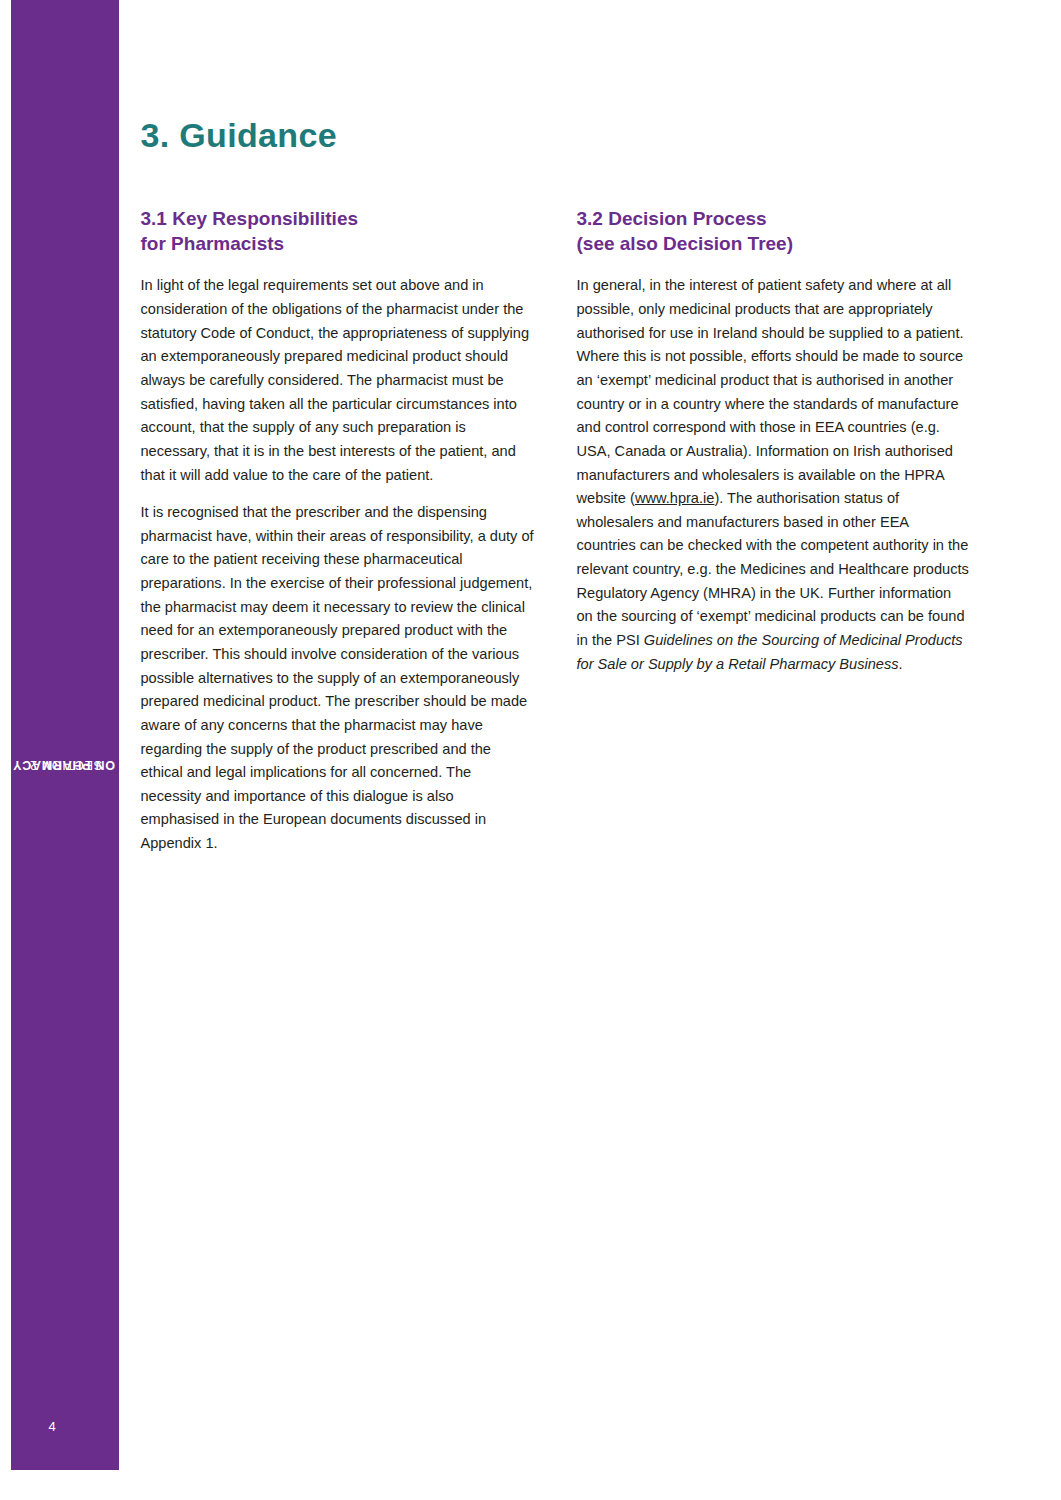SECTION 2 GUIDANCE ON PHARMACY SERVICES
4
3. Guidance
3.1 Key Responsibilities
for Pharmacists
In light of the legal requirements set out above and in consideration of the obligations of the pharmacist under the statutory Code of Conduct, the appropriateness of supplying an extemporaneously prepared medicinal product should always be carefully considered. The pharmacist must be satisfied, having taken all the particular circumstances into account, that the supply of any such preparation is necessary, that it is in the best interests of the patient, and that it will add value to the care of the patient.
It is recognised that the prescriber and the dispensing pharmacist have, within their areas of responsibility, a duty of care to the patient receiving these pharmaceutical preparations. In the exercise of their professional judgement, the pharmacist may deem it necessary to review the clinical need for an extemporaneously prepared product with the prescriber. This should involve consideration of the various possible alternatives to the supply of an extemporaneously prepared medicinal product. The prescriber should be made aware of any concerns that the pharmacist may have regarding the supply of the product prescribed and the ethical and legal implications for all concerned. The necessity and importance of this dialogue is also emphasised in the European documents discussed in Appendix 1.
3.2 Decision Process
(see also Decision Tree)
In general, in the interest of patient safety and where at all possible, only medicinal products that are appropriately authorised for use in Ireland should be supplied to a patient. Where this is not possible, efforts should be made to source an ‘exempt’ medicinal product that is authorised in another country or in a country where the standards of manufacture and control correspond with those in EEA countries (e.g. USA, Canada or Australia). Information on Irish authorised manufacturers and wholesalers is available on the HPRA website (www.hpra.ie). The authorisation status of wholesalers and manufacturers based in other EEA countries can be checked with the competent authority in the relevant country, e.g. the Medicines and Healthcare products Regulatory Agency (MHRA) in the UK. Further information on the sourcing of ‘exempt’ medicinal products can be found in the PSI Guidelines on the Sourcing of Medicinal Products for Sale or Supply by a Retail Pharmacy Business.